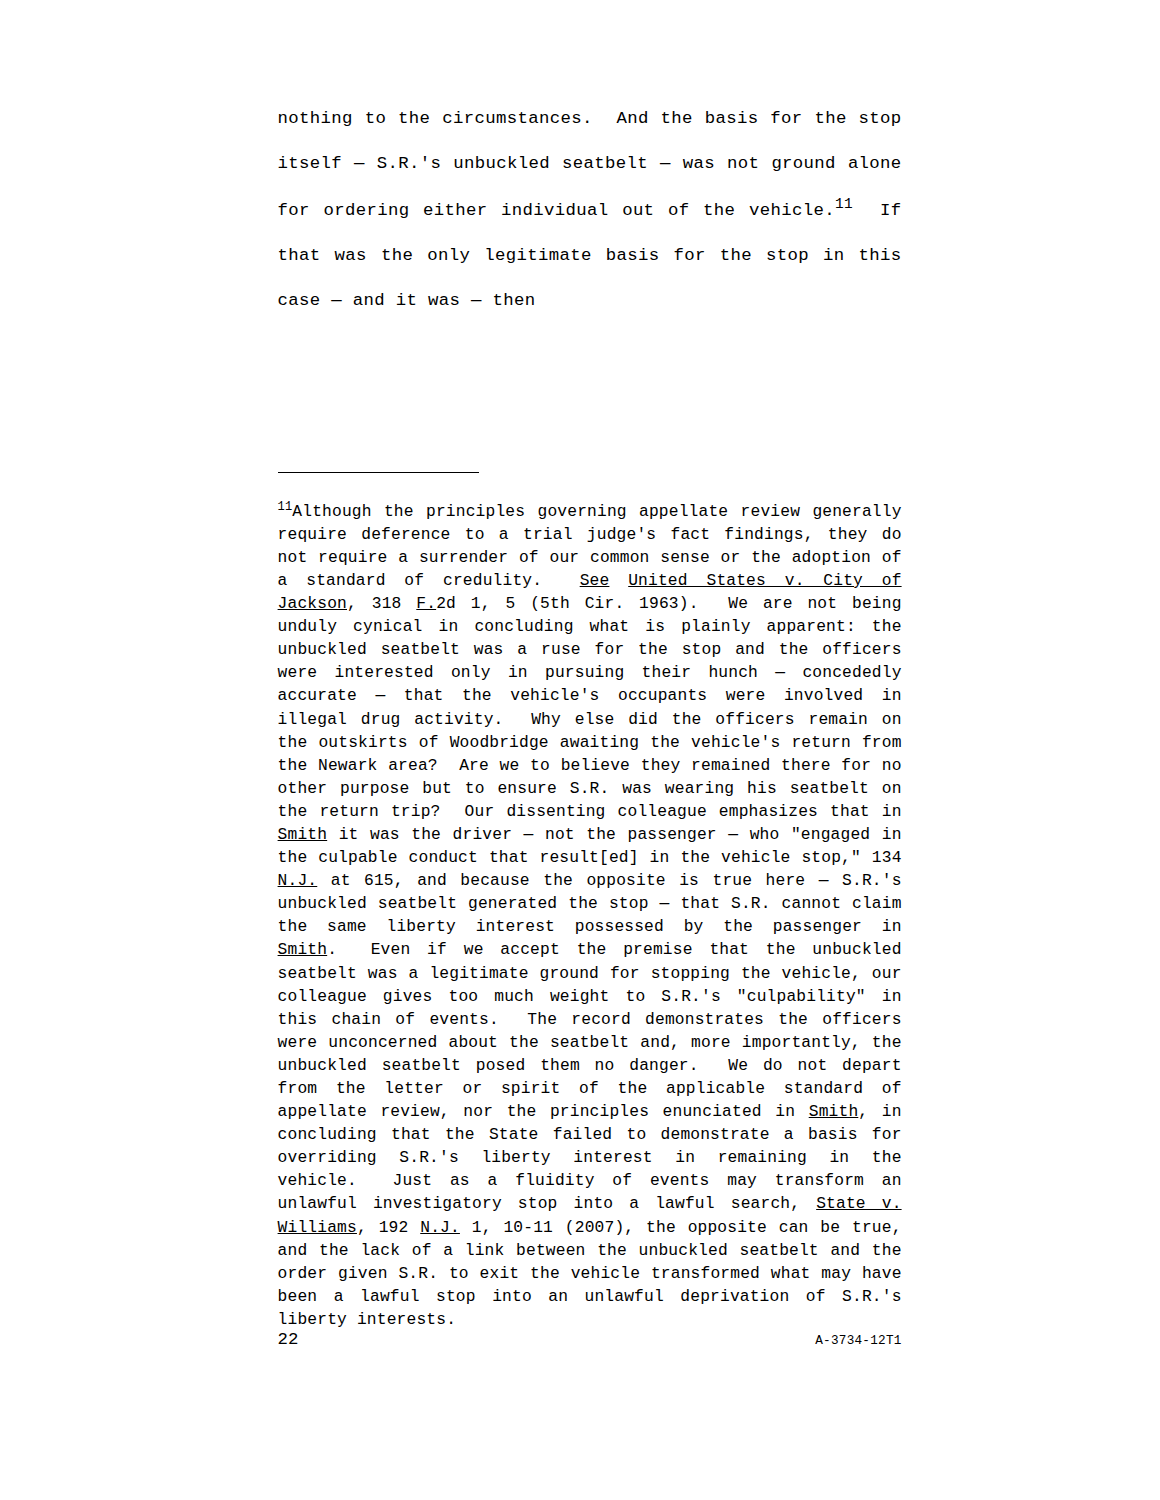nothing to the circumstances. And the basis for the stop itself — S.R.'s unbuckled seatbelt — was not ground alone for ordering either individual out of the vehicle.11 If that was the only legitimate basis for the stop in this case — and it was — then
11Although the principles governing appellate review generally require deference to a trial judge's fact findings, they do not require a surrender of our common sense or the adoption of a standard of credulity. See United States v. City of Jackson, 318 F. 2d 1, 5 (5th Cir. 1963). We are not being unduly cynical in concluding what is plainly apparent: the unbuckled seatbelt was a ruse for the stop and the officers were interested only in pursuing their hunch — concededly accurate — that the vehicle's occupants were involved in illegal drug activity. Why else did the officers remain on the outskirts of Woodbridge awaiting the vehicle's return from the Newark area? Are we to believe they remained there for no other purpose but to ensure S.R. was wearing his seatbelt on the return trip? Our dissenting colleague emphasizes that in Smith it was the driver — not the passenger — who "engaged in the culpable conduct that result[ed] in the vehicle stop," 134 N.J. at 615, and because the opposite is true here — S.R.'s unbuckled seatbelt generated the stop — that S.R. cannot claim the same liberty interest possessed by the passenger in Smith. Even if we accept the premise that the unbuckled seatbelt was a legitimate ground for stopping the vehicle, our colleague gives too much weight to S.R.'s "culpability" in this chain of events. The record demonstrates the officers were unconcerned about the seatbelt and, more importantly, the unbuckled seatbelt posed them no danger. We do not depart from the letter or spirit of the applicable standard of appellate review, nor the principles enunciated in Smith, in concluding that the State failed to demonstrate a basis for overriding S.R.'s liberty interest in remaining in the vehicle. Just as a fluidity of events may transform an unlawful investigatory stop into a lawful search, State v. Williams, 192 N.J. 1, 10-11 (2007), the opposite can be true, and the lack of a link between the unbuckled seatbelt and the order given S.R. to exit the vehicle transformed what may have been a lawful stop into an unlawful deprivation of S.R.'s liberty interests.
22 A-3734-12T1